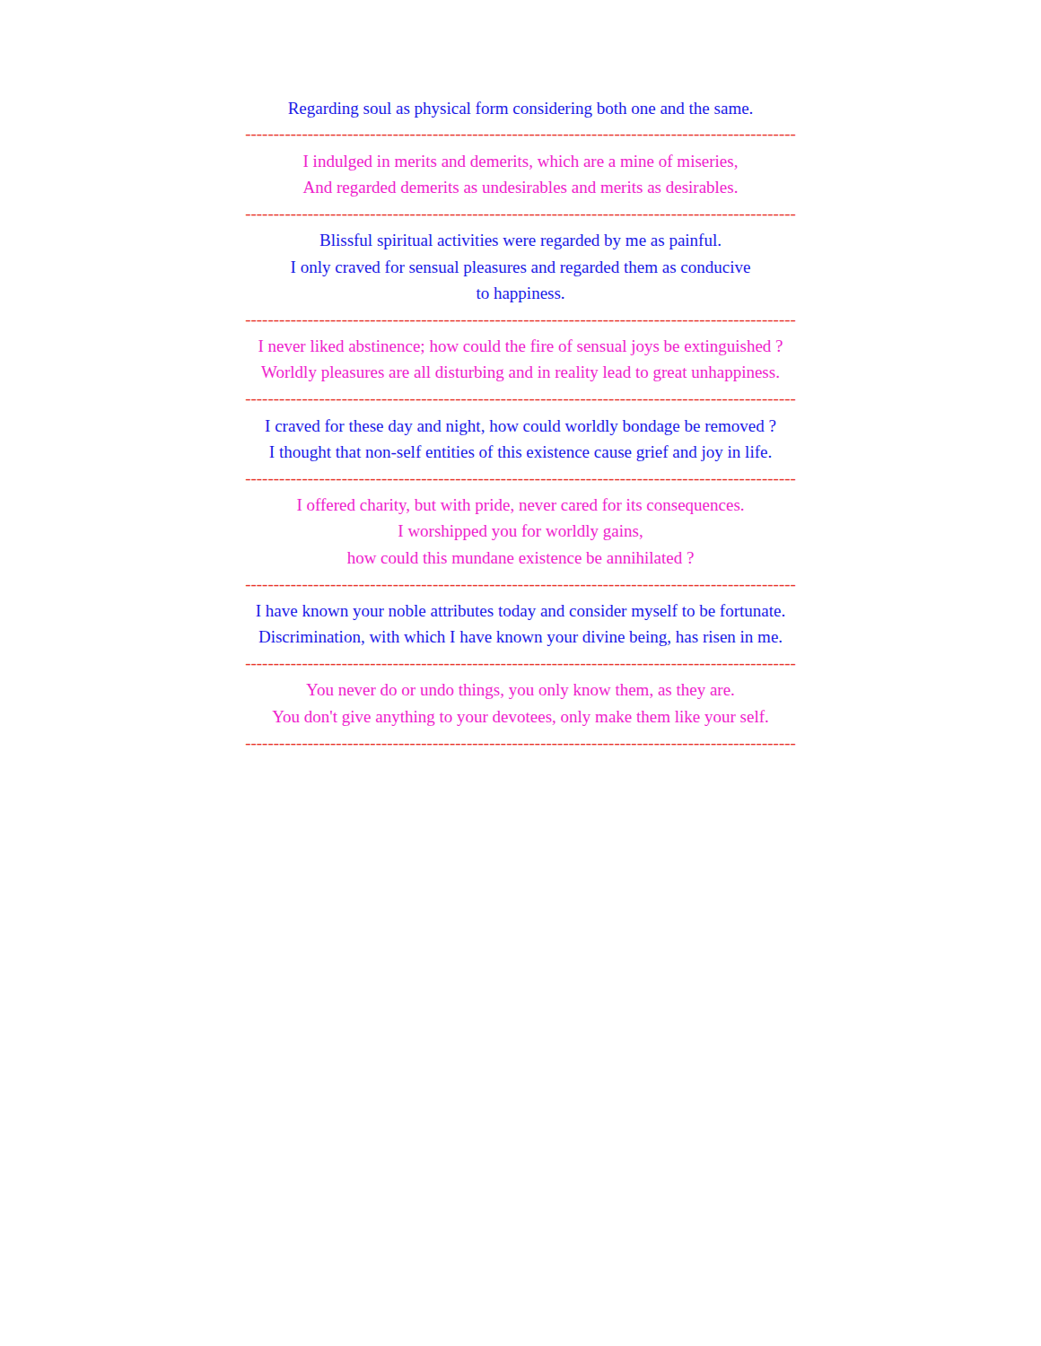Regarding soul as physical form considering both one and the same.
-------------------------------------------------------------------------------------------------
I indulged in merits and demerits, which are a mine of miseries,
And regarded demerits as undesirables and merits as desirables.
-------------------------------------------------------------------------------------------------
Blissful spiritual activities were regarded by me as painful.
I only craved for sensual pleasures and regarded them as conducive
to happiness.
-------------------------------------------------------------------------------------------------
I never liked abstinence; how could the fire of sensual joys be extinguished ?
Worldly pleasures are all disturbing and in reality lead to great unhappiness.
-------------------------------------------------------------------------------------------------
I craved for these day and night, how could worldly bondage be removed ?
I thought that non-self entities of this existence cause grief and joy in life.
-------------------------------------------------------------------------------------------------
I offered charity, but with pride, never cared for its consequences.
I worshipped you for worldly gains,
how could this mundane existence be annihilated ?
-------------------------------------------------------------------------------------------------
I have known your noble attributes today and consider myself to be fortunate.
Discrimination, with which I have known your divine being, has risen in me.
-------------------------------------------------------------------------------------------------
You never do or undo things, you only know them, as they are.
You don't give anything to your devotees, only make them like your self.
-------------------------------------------------------------------------------------------------